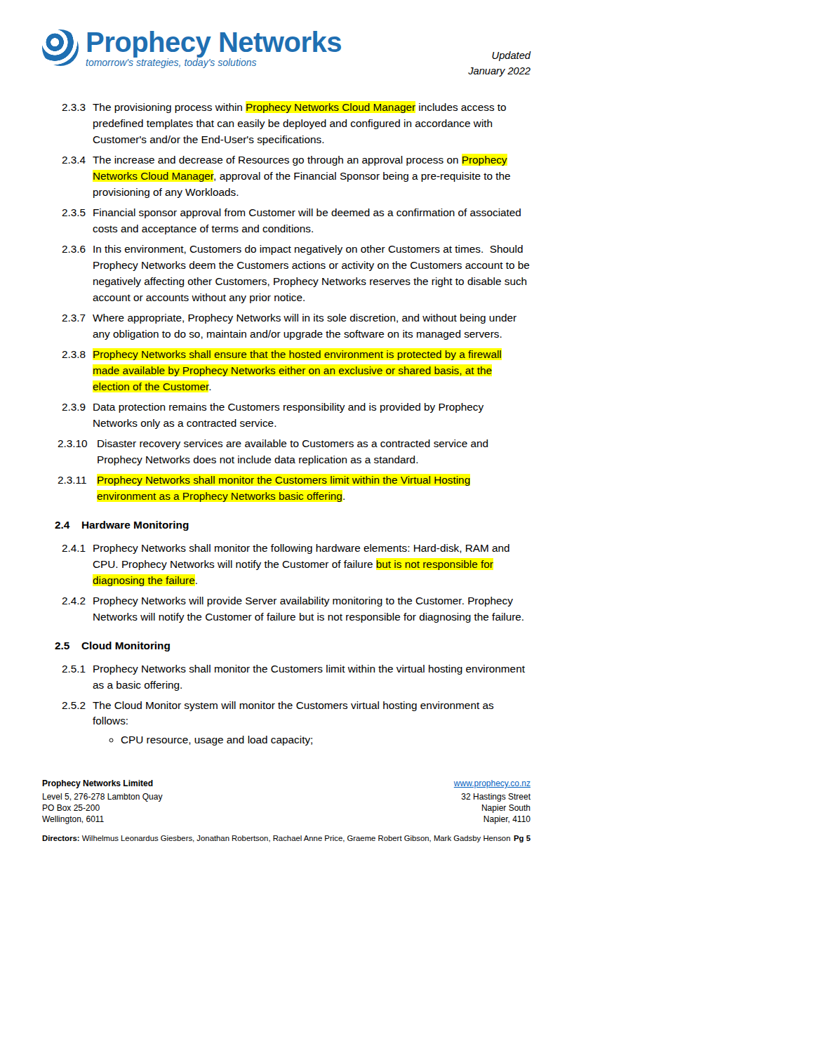Prophecy Networks
tomorrow's strategies, today's solutions
Updated
January 2022
2.3.3 The provisioning process within Prophecy Networks Cloud Manager includes access to predefined templates that can easily be deployed and configured in accordance with Customer's and/or the End-User's specifications.
2.3.4 The increase and decrease of Resources go through an approval process on Prophecy Networks Cloud Manager, approval of the Financial Sponsor being a pre-requisite to the provisioning of any Workloads.
2.3.5 Financial sponsor approval from Customer will be deemed as a confirmation of associated costs and acceptance of terms and conditions.
2.3.6 In this environment, Customers do impact negatively on other Customers at times. Should Prophecy Networks deem the Customers actions or activity on the Customers account to be negatively affecting other Customers, Prophecy Networks reserves the right to disable such account or accounts without any prior notice.
2.3.7 Where appropriate, Prophecy Networks will in its sole discretion, and without being under any obligation to do so, maintain and/or upgrade the software on its managed servers.
2.3.8 Prophecy Networks shall ensure that the hosted environment is protected by a firewall made available by Prophecy Networks either on an exclusive or shared basis, at the election of the Customer.
2.3.9 Data protection remains the Customers responsibility and is provided by Prophecy Networks only as a contracted service.
2.3.10 Disaster recovery services are available to Customers as a contracted service and Prophecy Networks does not include data replication as a standard.
2.3.11 Prophecy Networks shall monitor the Customers limit within the Virtual Hosting environment as a Prophecy Networks basic offering.
2.4 Hardware Monitoring
2.4.1 Prophecy Networks shall monitor the following hardware elements: Hard-disk, RAM and CPU. Prophecy Networks will notify the Customer of failure but is not responsible for diagnosing the failure.
2.4.2 Prophecy Networks will provide Server availability monitoring to the Customer. Prophecy Networks will notify the Customer of failure but is not responsible for diagnosing the failure.
2.5 Cloud Monitoring
2.5.1 Prophecy Networks shall monitor the Customers limit within the virtual hosting environment as a basic offering.
2.5.2 The Cloud Monitor system will monitor the Customers virtual hosting environment as follows:
CPU resource, usage and load capacity;
Prophecy Networks Limited www.prophecy.co.nz
Level 5, 276-278 Lambton Quay
PO Box 25-200
Wellington, 6011
32 Hastings Street
Napier South
Napier, 4110
Directors: Wilhelmus Leonardus Giesbers, Jonathan Robertson, Rachael Anne Price, Graeme Robert Gibson, Mark Gadsby Henson Pg 5